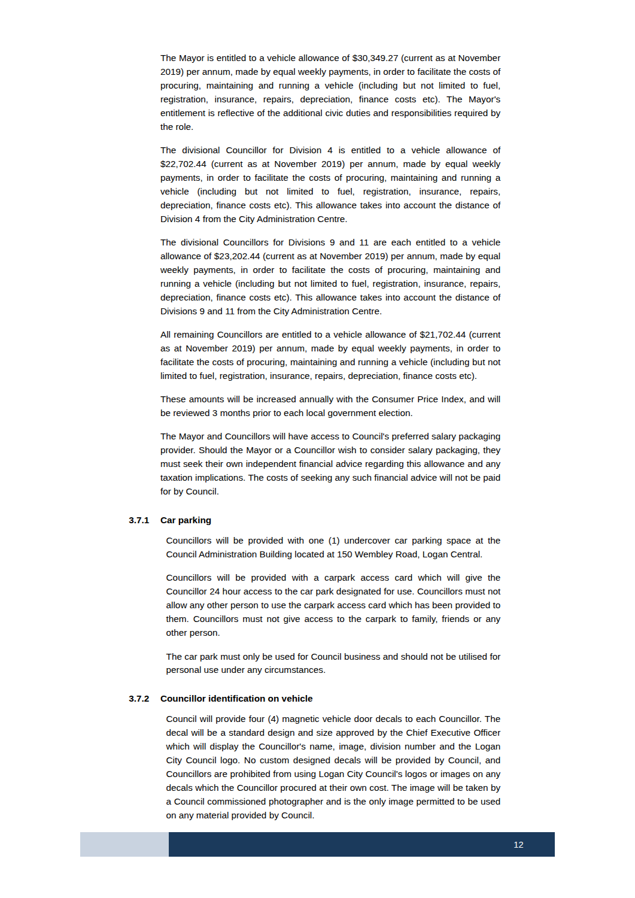The Mayor is entitled to a vehicle allowance of $30,349.27 (current as at November 2019) per annum, made by equal weekly payments, in order to facilitate the costs of procuring, maintaining and running a vehicle (including but not limited to fuel, registration, insurance, repairs, depreciation, finance costs etc). The Mayor's entitlement is reflective of the additional civic duties and responsibilities required by the role.
The divisional Councillor for Division 4 is entitled to a vehicle allowance of $22,702.44 (current as at November 2019) per annum, made by equal weekly payments, in order to facilitate the costs of procuring, maintaining and running a vehicle (including but not limited to fuel, registration, insurance, repairs, depreciation, finance costs etc). This allowance takes into account the distance of Division 4 from the City Administration Centre.
The divisional Councillors for Divisions 9 and 11 are each entitled to a vehicle allowance of $23,202.44 (current as at November 2019) per annum, made by equal weekly payments, in order to facilitate the costs of procuring, maintaining and running a vehicle (including but not limited to fuel, registration, insurance, repairs, depreciation, finance costs etc). This allowance takes into account the distance of Divisions 9 and 11 from the City Administration Centre.
All remaining Councillors are entitled to a vehicle allowance of $21,702.44 (current as at November 2019) per annum, made by equal weekly payments, in order to facilitate the costs of procuring, maintaining and running a vehicle (including but not limited to fuel, registration, insurance, repairs, depreciation, finance costs etc).
These amounts will be increased annually with the Consumer Price Index, and will be reviewed 3 months prior to each local government election.
The Mayor and Councillors will have access to Council's preferred salary packaging provider. Should the Mayor or a Councillor wish to consider salary packaging, they must seek their own independent financial advice regarding this allowance and any taxation implications. The costs of seeking any such financial advice will not be paid for by Council.
3.7.1 Car parking
Councillors will be provided with one (1) undercover car parking space at the Council Administration Building located at 150 Wembley Road, Logan Central.
Councillors will be provided with a carpark access card which will give the Councillor 24 hour access to the car park designated for use. Councillors must not allow any other person to use the carpark access card which has been provided to them. Councillors must not give access to the carpark to family, friends or any other person.
The car park must only be used for Council business and should not be utilised for personal use under any circumstances.
3.7.2 Councillor identification on vehicle
Council will provide four (4) magnetic vehicle door decals to each Councillor. The decal will be a standard design and size approved by the Chief Executive Officer which will display the Councillor's name, image, division number and the Logan City Council logo. No custom designed decals will be provided by Council, and Councillors are prohibited from using Logan City Council's logos or images on any decals which the Councillor procured at their own cost. The image will be taken by a Council commissioned photographer and is the only image permitted to be used on any material provided by Council.
12